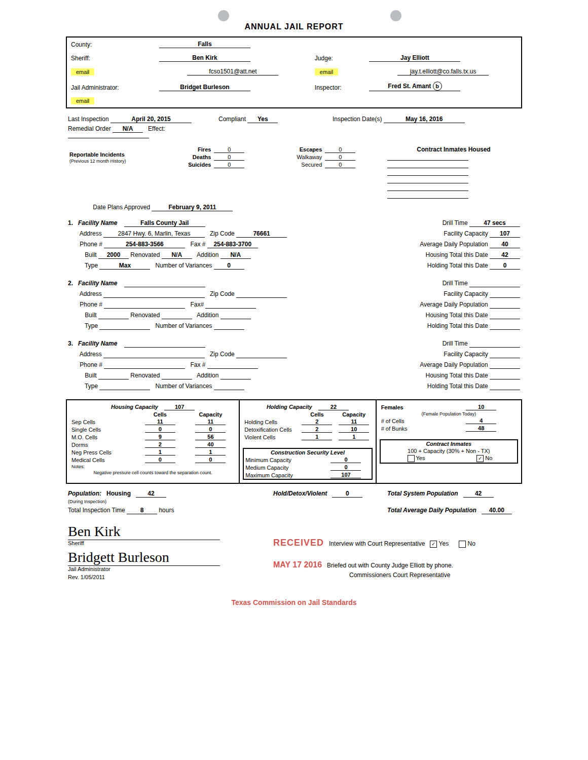ANNUAL JAIL REPORT
| County: | Falls |
| Sheriff: | Ben Kirk | Judge: | Jay Elliott |
| email | fcso1501@att.net | email | jay.t.elliott@co.falls.tx.us |
| Jail Administrator: | Bridget Burleson | Inspector: | Fred St. Amant b |
| email | | | |
| Last Inspection April 20, 2015 | Compliant Yes | Inspection Date(s) May 16, 2016 |
| Remedial Order N/A Effect: | |
| / Reportable Incidents (Previous 12 month History) / Fires / 0 / / Deaths / 0 / / Suicides / 0 / | / Escapes / 0 / / Walkaway / 0 / / Secured / 0 / | Contract Inmates Housed |
Date Plans Approved February 9, 2011
| 1. Facility Name Falls County Jail Address 2847 Hwy. 6, Marlin, Texas Zip Code 76661 Phone # 254-883-3566 Fax # 254-883-3700 Built 2000 Renovated N/A Addition N/A Type Max Number of Variances 0 | Drill Time 47 secs Facility Capacity 107 Average Daily Population 40 Housing Total this Date 42 Holding Total this Date 0 |
| 2. Facility Name Address Zip Code Phone # Fax# Built Renovated Addition Type Number of Variances | Drill Time Facility Capacity Average Daily Population Housing Total this Date Holding Total this Date |
| 3. Facility Name Address Zip Code Phone # Fax # Built Renovated Addition Type Number of Variances | Drill Time Facility Capacity Average Daily Population Housing Total this Date Holding Total this Date |
| / Housing Capacity 107 / / / Cells / Capacity / / Sep Cells / 11 / 11 / / Single Cells / 0 / 0 / / M.O. Cells / 9 / 56 / / Dorms / 2 / 40 / / Neg Press Cells / 1 / 1 / / Medical Cells / 0 / 0 / / Notes: / / Negative pressure cell counts toward the separation count. / | / Holding Capacity 22 / / / Cells / Capacity / / Holding Cells / 2 / 11 / / Detoxification Cells / 2 / 10 / / Violent Cells / 1 / 1 / / Construction Security Level / / Minimum Capacity / 0 / / Medium Capacity / 0 / / Maximum Capacity / 107 / | / Females / 10 / / (Female Population Today) / / # of Cells / 4 / / # of Bunks / 48 / / Contract Inmates / / 100 + Capacity (30% + Non - TX) / / Yes / ✓ No / |
| Population: Housing 42 (During Inspection) | Hold/Detox/Violent 0 | Total System Population 42 |
| Total Inspection Time 8 hours | | Total Average Daily Population 40.00 |
| Ben Kirk Sheriff Bridgett Burleson Jail Administrator Rev. 1/05/2011 | RECEIVED Interview with Court Representative ✓ Yes No MAY 17 2016 Briefed out with County Judge Elliott by phone. Commissioners Court Representative |
Texas Commission on Jail Standards